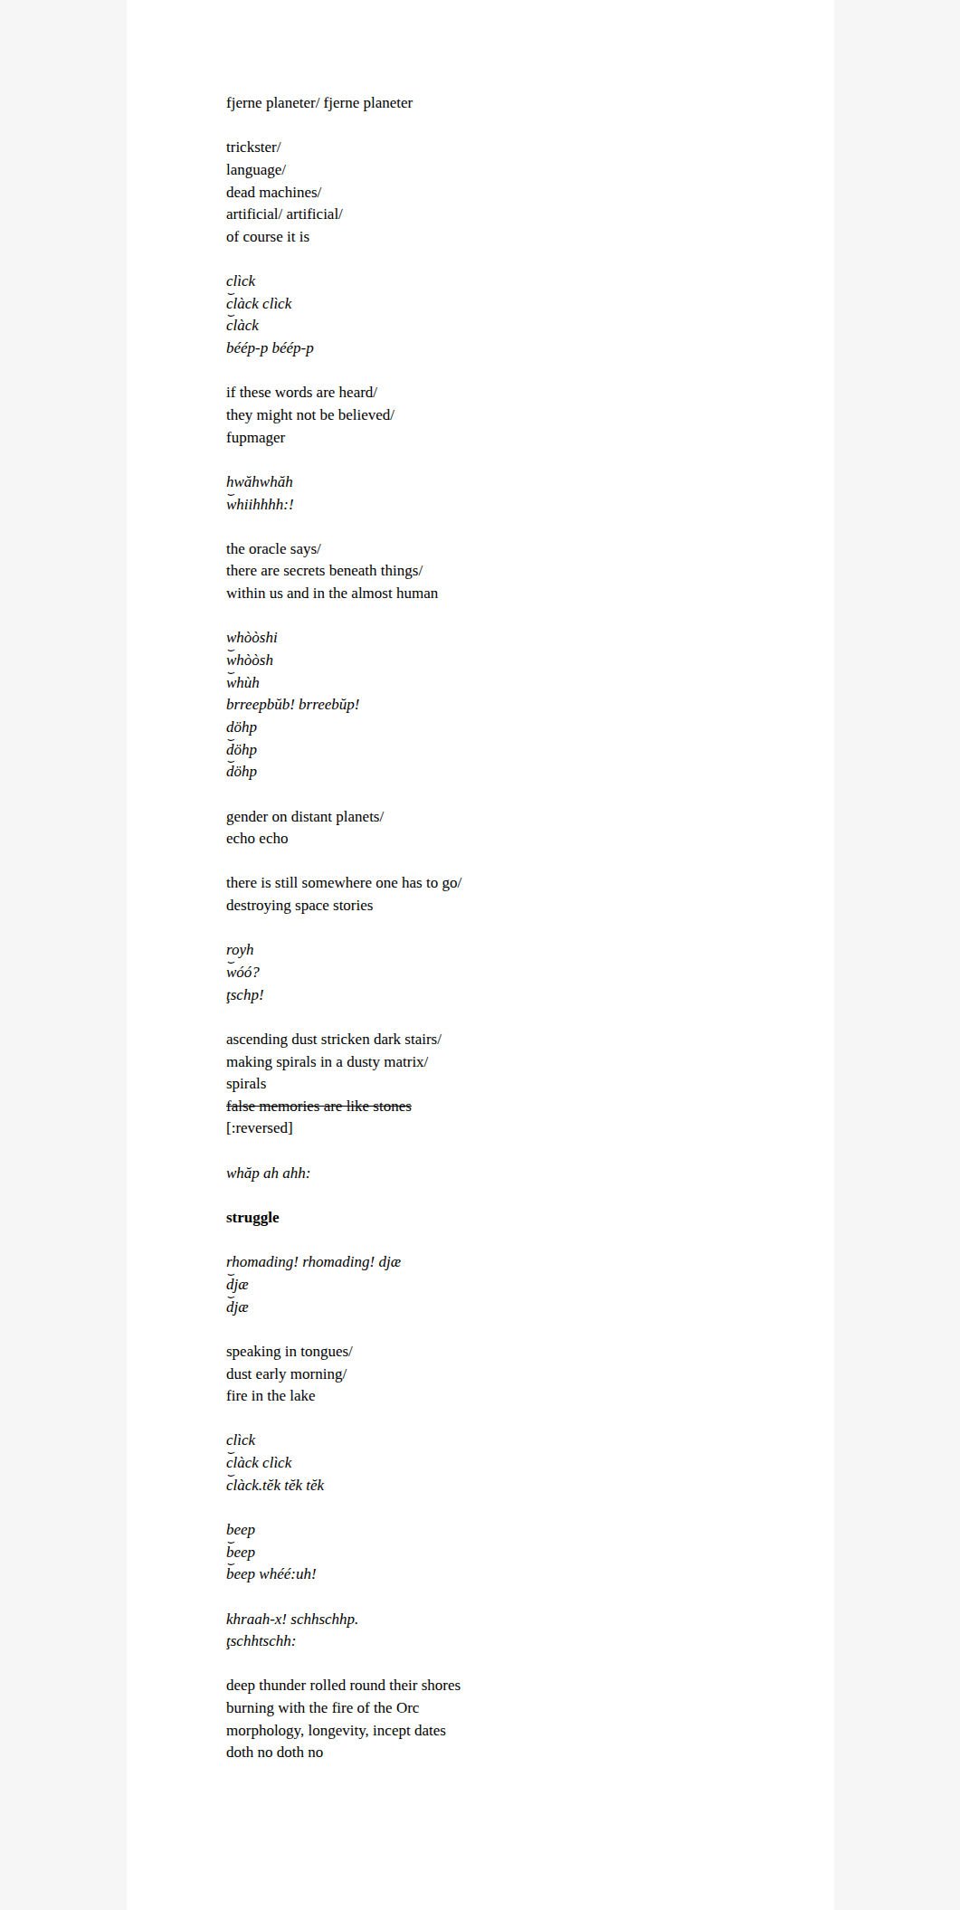fjerne planeter/ fjerne planeter
trickster/ language/ dead machines/ artificial/ artificial/ of course it is
clìck⌣clàck clìck⌣clàck béép-p béép-p
if these words are heard/ they might not be believed/ fupmager
hwăhwhăh⌣whiihhhh:!
the oracle says/ there are secrets beneath things/ within us and in the almost human
whòòshi⌣whòòsh⌣whùh brreepbŭb! brreebŭp! döhp⌣döhp⌣döhp
gender on distant planets/ echo echo
there is still somewhere one has to go/ destroying space stories
royh⌣wóó? ţschp!
ascending dust stricken dark stairs/ making spirals in a dusty matrix/ spirals false memories are like stones [:reversed]
whăp ah ahh:
struggle
rhomading! rhomading! djæ⌣djæ⌣djæ
speaking in tongues/ dust early morning/ fire in the lake
clìck⌣clàck clìck⌣clàck.tĕk tĕk tĕk
beep⌣beep⌣beep whéé:uh!
khraah-x! schhschhp. ţschhtschh:
deep thunder rolled round their shores burning with the fire of the Orc morphology, longevity, incept dates doth no doth no